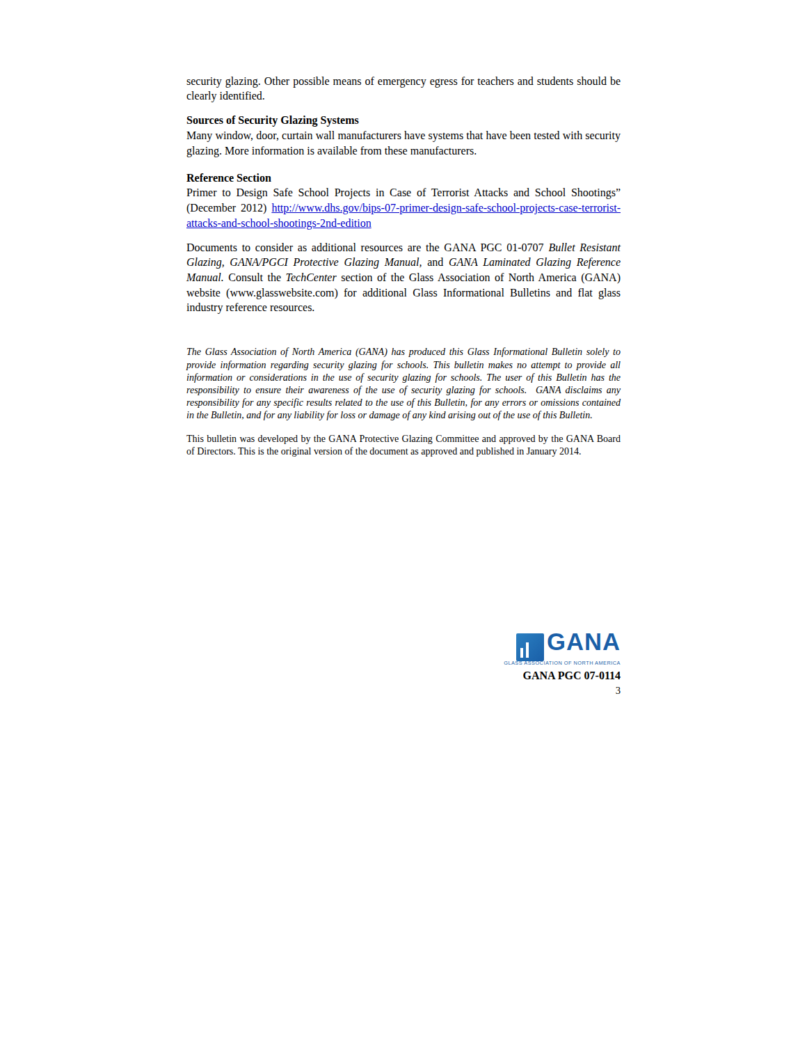security glazing. Other possible means of emergency egress for teachers and students should be clearly identified.
Sources of Security Glazing Systems
Many window, door, curtain wall manufacturers have systems that have been tested with security glazing. More information is available from these manufacturers.
Reference Section
Primer to Design Safe School Projects in Case of Terrorist Attacks and School Shootings” (December 2012) http://www.dhs.gov/bips-07-primer-design-safe-school-projects-case-terrorist-attacks-and-school-shootings-2nd-edition
Documents to consider as additional resources are the GANA PGC 01-0707 Bullet Resistant Glazing, GANA/PGCI Protective Glazing Manual, and GANA Laminated Glazing Reference Manual. Consult the TechCenter section of the Glass Association of North America (GANA) website (www.glasswebsite.com) for additional Glass Informational Bulletins and flat glass industry reference resources.
The Glass Association of North America (GANA) has produced this Glass Informational Bulletin solely to provide information regarding security glazing for schools. This bulletin makes no attempt to provide all information or considerations in the use of security glazing for schools. The user of this Bulletin has the responsibility to ensure their awareness of the use of security glazing for schools. GANA disclaims any responsibility for any specific results related to the use of this Bulletin, for any errors or omissions contained in the Bulletin, and for any liability for loss or damage of any kind arising out of the use of this Bulletin.
This bulletin was developed by the GANA Protective Glazing Committee and approved by the GANA Board of Directors. This is the original version of the document as approved and published in January 2014.
GANA
GLASS ASSOCIATION OF NORTH AMERICA
GANA PGC 07-0114
3